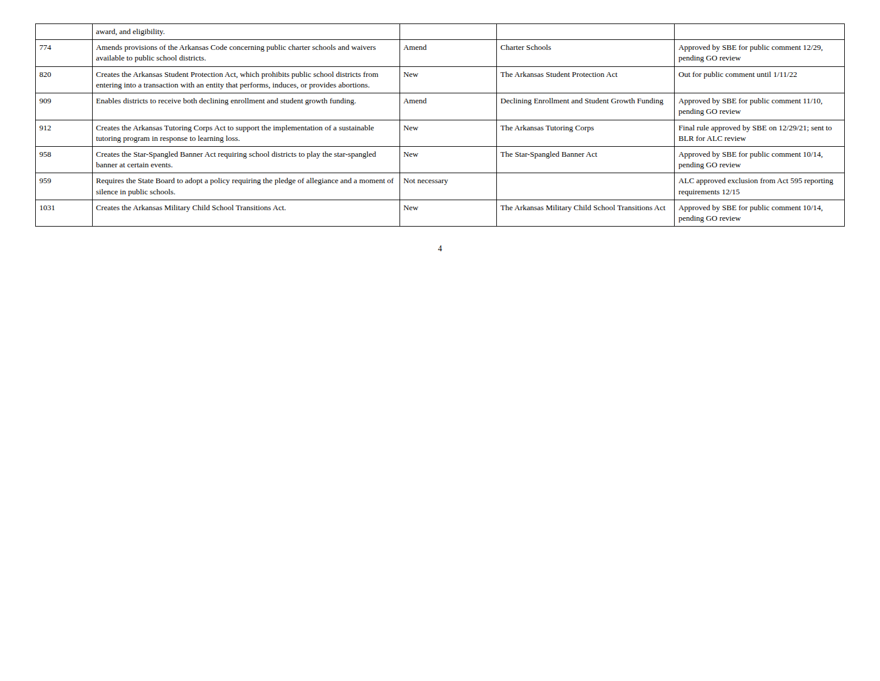| | award, and eligibility. | | | |
| 774 | Amends provisions of the Arkansas Code concerning public charter schools and waivers available to public school districts. | Amend | Charter Schools | Approved by SBE for public comment 12/29, pending GO review |
| 820 | Creates the Arkansas Student Protection Act, which prohibits public school districts from entering into a transaction with an entity that performs, induces, or provides abortions. | New | The Arkansas Student Protection Act | Out for public comment until 1/11/22 |
| 909 | Enables districts to receive both declining enrollment and student growth funding. | Amend | Declining Enrollment and Student Growth Funding | Approved by SBE for public comment 11/10, pending GO review |
| 912 | Creates the Arkansas Tutoring Corps Act to support the implementation of a sustainable tutoring program in response to learning loss. | New | The Arkansas Tutoring Corps | Final rule approved by SBE on 12/29/21; sent to BLR for ALC review |
| 958 | Creates the Star-Spangled Banner Act requiring school districts to play the star-spangled banner at certain events. | New | The Star-Spangled Banner Act | Approved by SBE for public comment 10/14, pending GO review |
| 959 | Requires the State Board to adopt a policy requiring the pledge of allegiance and a moment of silence in public schools. | Not necessary | | ALC approved exclusion from Act 595 reporting requirements 12/15 |
| 1031 | Creates the Arkansas Military Child School Transitions Act. | New | The Arkansas Military Child School Transitions Act | Approved by SBE for public comment 10/14, pending GO review |
4